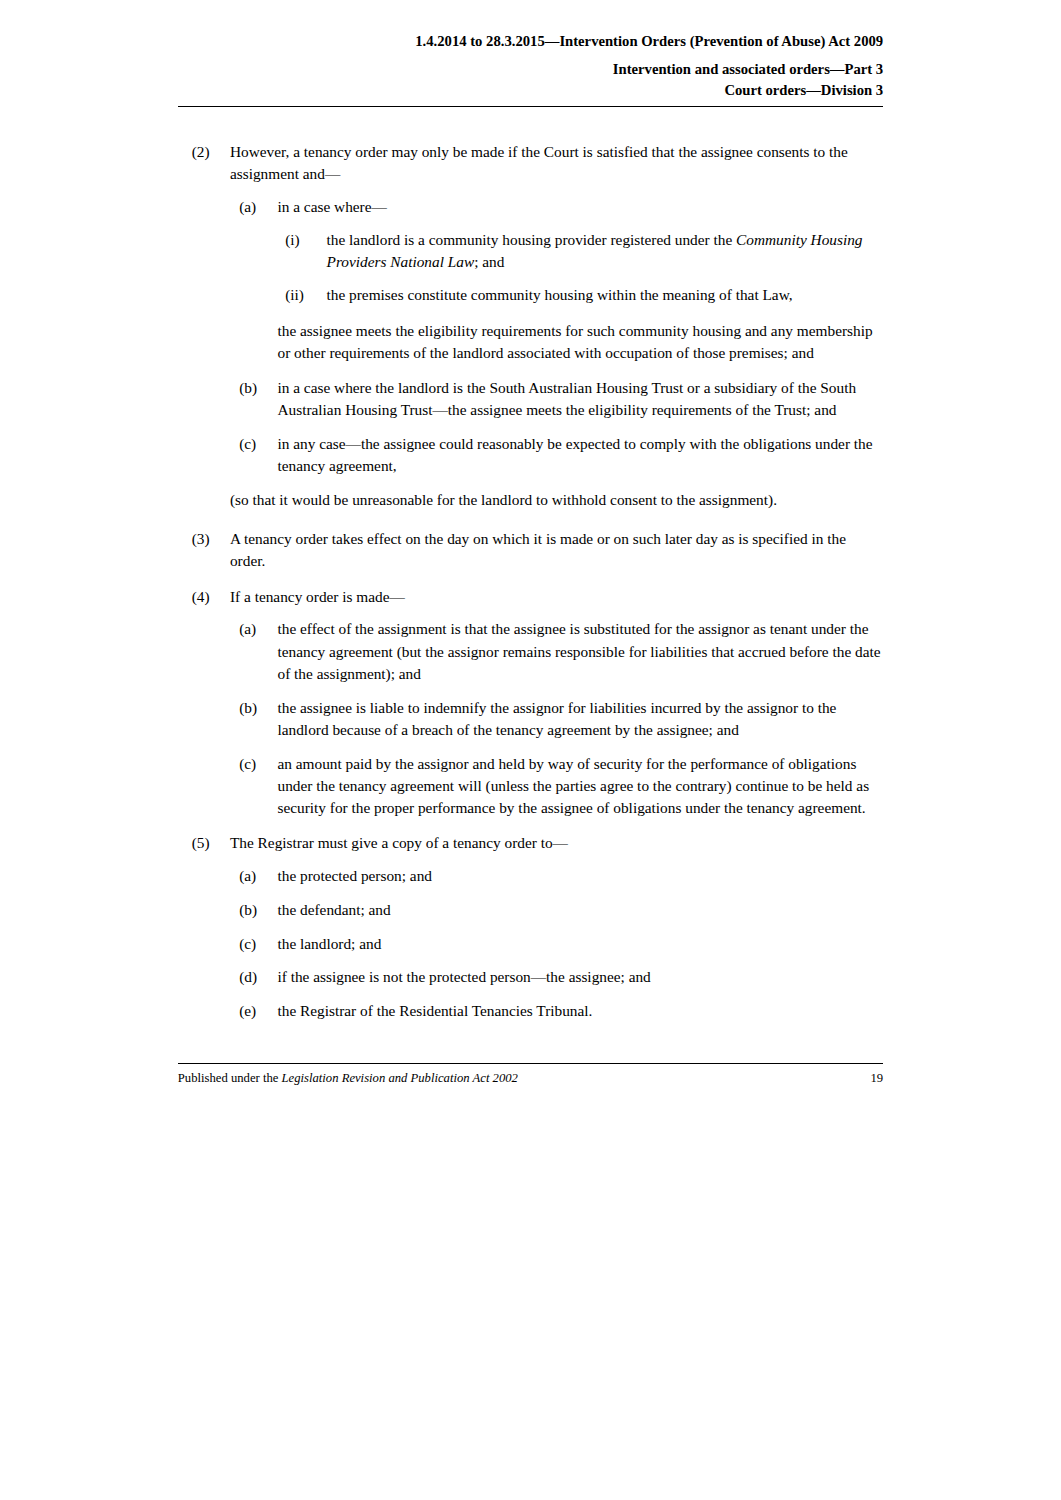1.4.2014 to 28.3.2015—Intervention Orders (Prevention of Abuse) Act 2009
Intervention and associated orders—Part 3
Court orders—Division 3
(2) However, a tenancy order may only be made if the Court is satisfied that the assignee consents to the assignment and—
(a) in a case where—
(i) the landlord is a community housing provider registered under the Community Housing Providers National Law; and
(ii) the premises constitute community housing within the meaning of that Law,
the assignee meets the eligibility requirements for such community housing and any membership or other requirements of the landlord associated with occupation of those premises; and
(b) in a case where the landlord is the South Australian Housing Trust or a subsidiary of the South Australian Housing Trust—the assignee meets the eligibility requirements of the Trust; and
(c) in any case—the assignee could reasonably be expected to comply with the obligations under the tenancy agreement,
(so that it would be unreasonable for the landlord to withhold consent to the assignment).
(3) A tenancy order takes effect on the day on which it is made or on such later day as is specified in the order.
(4) If a tenancy order is made—
(a) the effect of the assignment is that the assignee is substituted for the assignor as tenant under the tenancy agreement (but the assignor remains responsible for liabilities that accrued before the date of the assignment); and
(b) the assignee is liable to indemnify the assignor for liabilities incurred by the assignor to the landlord because of a breach of the tenancy agreement by the assignee; and
(c) an amount paid by the assignor and held by way of security for the performance of obligations under the tenancy agreement will (unless the parties agree to the contrary) continue to be held as security for the proper performance by the assignee of obligations under the tenancy agreement.
(5) The Registrar must give a copy of a tenancy order to—
(a) the protected person; and
(b) the defendant; and
(c) the landlord; and
(d) if the assignee is not the protected person—the assignee; and
(e) the Registrar of the Residential Tenancies Tribunal.
Published under the Legislation Revision and Publication Act 2002 19